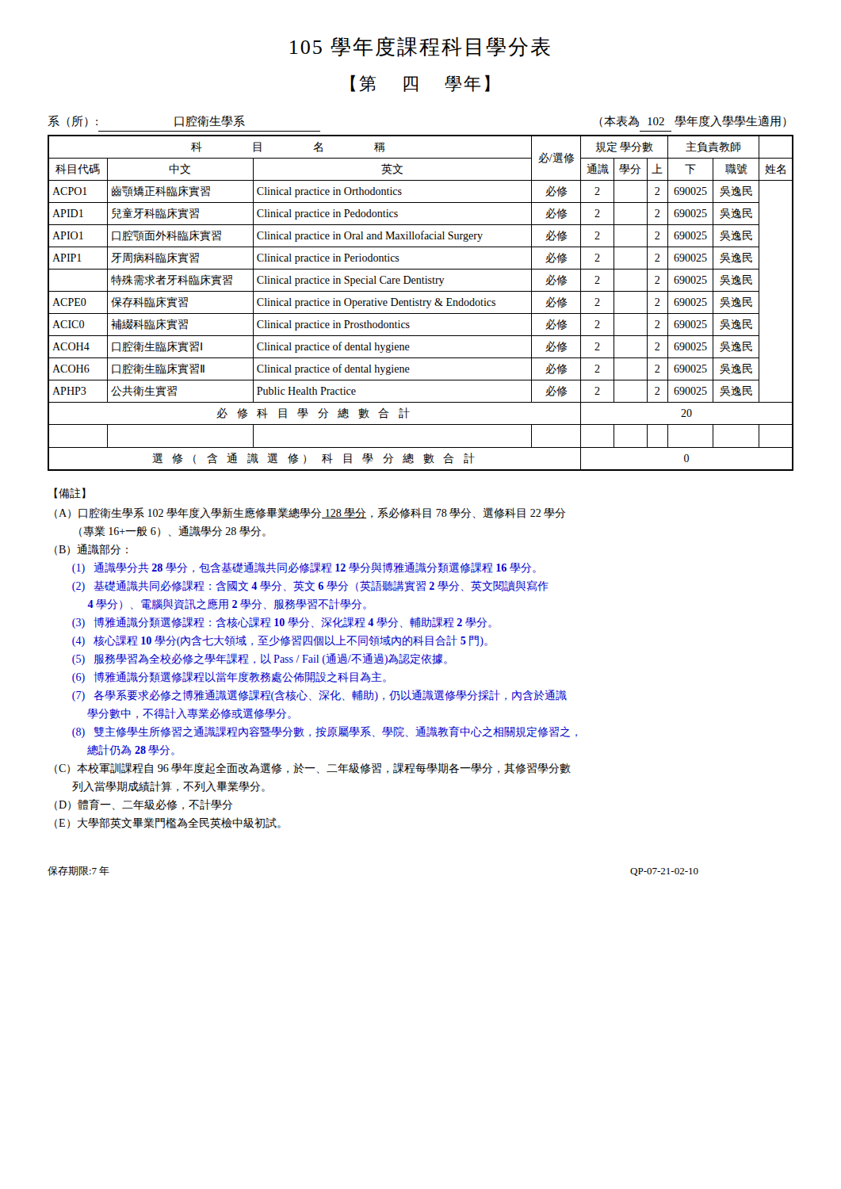105 學年度課程科目學分表
【第 四 學年】
系（所）:口腔衛生學系
（本表為102 學年度入學學生適用）
| 科 目 名 稱 | 必/選修 | 規定 學分數 | 主負責教師 |
| --- | --- | --- | --- |
| 科目代碼 | 中文 | 英文 | 通識 | 學分 | 上 | 下 | 職號 | 姓名 |
| ACPO1 | 齒顎矯正科臨床實習 | Clinical practice in Orthodontics | 必修 | 2 | | 2 | 690025 | 吳逸民 |
| APID1 | 兒童牙科臨床實習 | Clinical practice in Pedodontics | 必修 | 2 | | 2 | 690025 | 吳逸民 |
| APIO1 | 口腔顎面外科臨床實習 | Clinical practice in Oral and Maxillofacial Surgery | 必修 | 2 | | 2 | 690025 | 吳逸民 |
| APIP1 | 牙周病科臨床實習 | Clinical practice in Periodontics | 必修 | 2 | | 2 | 690025 | 吳逸民 |
| | 特殊需求者牙科臨床實習 | Clinical practice in Special Care Dentistry | 必修 | 2 | | 2 | 690025 | 吳逸民 |
| ACPE0 | 保存科臨床實習 | Clinical practice in Operative Dentistry & Endodotics | 必修 | 2 | | 2 | 690025 | 吳逸民 |
| ACIC0 | 補綴科臨床實習 | Clinical practice in Prosthodontics | 必修 | 2 | | 2 | 690025 | 吳逸民 |
| ACOH4 | 口腔衛生臨床實習Ⅰ | Clinical practice of dental hygiene | 必修 | 2 | | 2 | 690025 | 吳逸民 |
| ACOH6 | 口腔衛生臨床實習Ⅱ | Clinical practice of dental hygiene | 必修 | 2 | | 2 | 690025 | 吳逸民 |
| APHP3 | 公共衛生實習 | Public Health Practice | 必修 | 2 | | 2 | 690025 | 吳逸民 |
| 必 修 科 目 學 分 總 數 合 計 | 20 |
| 選 修（ 含 通 識 選 修） 科 目 學 分 總 數 合 計 | 0 |
【備註】
（A）口腔衛生學系 102 學年度入學新生應修畢業總學分 128 學分，系必修科目 78 學分、選修科目 22 學分
（專業 16+一般 6）、通識學分 28 學分。
（B）通識部分：
(1) 通識學分共 28 學分，包含基礎通識共同必修課程 12 學分與博雅通識分類選修課程 16 學分。
(2) 基礎通識共同必修課程：含國文 4 學分、英文 6 學分（英語聽講實習 2 學分、英文閱讀與寫作
4 學分）、電腦與資訊之應用 2 學分、服務學習不計學分。
(3) 博雅通識分類選修課程：含核心課程 10 學分、深化課程 4 學分、輔助課程 2 學分。
(4) 核心課程 10 學分(內含七大領域，至少修習四個以上不同領域內的科目合計 5 門)。
(5) 服務學習為全校必修之學年課程，以 Pass / Fail (通過/不通過)為認定依據。
(6) 博雅通識分類選修課程以當年度教務處公佈開設之科目為主。
(7) 各學系要求必修之博雅通識選修課程(含核心、深化、輔助)，仍以通識選修學分採計，內含於通識
學分數中，不得計入專業必修或選修學分。
(8) 雙主修學生所修習之通識課程內容暨學分數，按原屬學系、學院、通識教育中心之相關規定修習之，
總計仍為 28 學分。
（C）本校軍訓課程自 96 學年度起全面改為選修，於一、二年級修習，課程每學期各一學分，其修習學分數
列入當學期成績計算，不列入畢業學分。
（D）體育一、二年級必修，不計學分
（E）大學部英文畢業門檻為全民英檢中級初試。
保存期限:7 年
QP-07-21-02-10